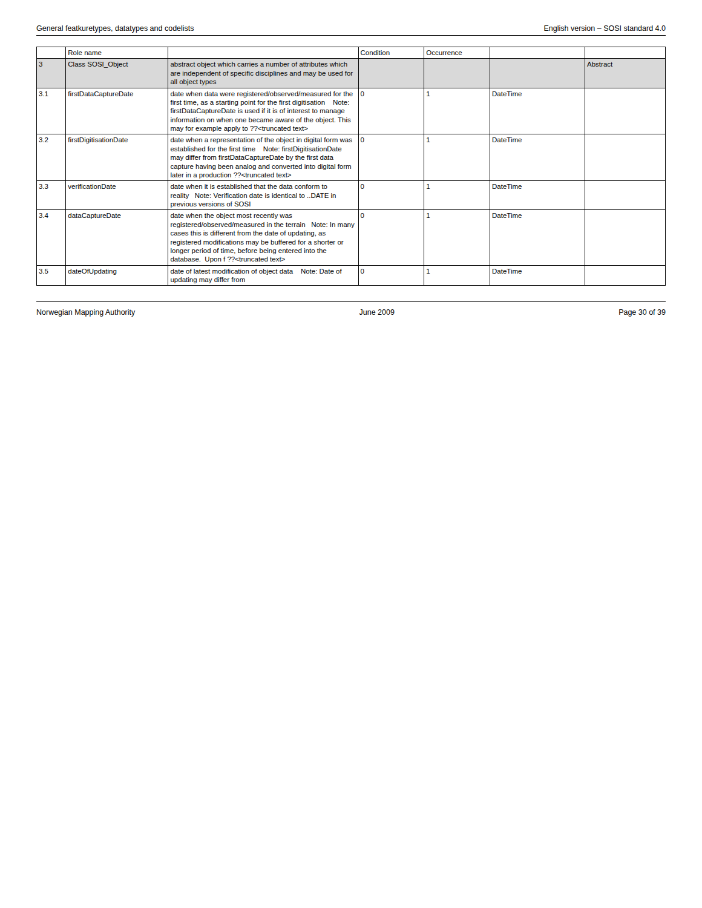General featkuretypes, datatypes and codelists English version – SOSI standard 4.0
| | Role name | | Condition | Occurrence | | |
| 3 | Class SOSI_Object | abstract object which carries a number of attributes which are independent of specific disciplines and may be used for all object types | | | | Abstract |
| 3.1 | firstDataCaptureDate | date when data were registered/observed/measured for the first time, as a starting point for the first digitisation Note: firstDataCaptureDate is used if it is of interest to manage information on when one became aware of the object. This may for example apply to ??<truncated text> | 0 | 1 | DateTime | |
| 3.2 | firstDigitisationDate | date when a representation of the object in digital form was established for the first time Note: firstDigitisationDate may differ from firstDataCaptureDate by the first data capture having been analog and converted into digital form later in a production ??<truncated text> | 0 | 1 | DateTime | |
| 3.3 | verificationDate | date when it is established that the data conform to reality Note: Verification date is identical to ..DATE in previous versions of SOSI | 0 | 1 | DateTime | |
| 3.4 | dataCaptureDate | date when the object most recently was registered/observed/measured in the terrain Note: In many cases this is different from the date of updating, as registered modifications may be buffered for a shorter or longer period of time, before being entered into the database. Upon f ??<truncated text> | 0 | 1 | DateTime | |
| 3.5 | dateOfUpdating | date of latest modification of object data Note: Date of updating may differ from | 0 | 1 | DateTime | |
Norwegian Mapping Authority June 2009 Page 30 of 39